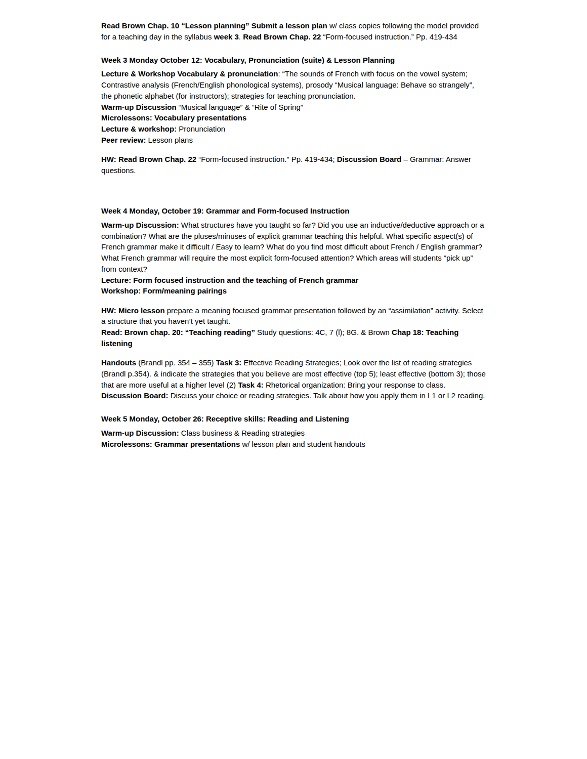Read Brown Chap. 10 “Lesson planning” Submit a lesson plan w/ class copies following the model provided for a teaching day in the syllabus week 3. Read Brown Chap. 22 “Form-focused instruction.” Pp. 419-434
Week 3 Monday October 12: Vocabulary, Pronunciation (suite) & Lesson Planning
Lecture & Workshop Vocabulary & pronunciation: “The sounds of French with focus on the vowel system; Contrastive analysis (French/English phonological systems), prosody “Musical language: Behave so strangely”, the phonetic alphabet (for instructors); strategies for teaching pronunciation.
Warm-up Discussion “Musical language” & “Rite of Spring”
Microlessons: Vocabulary presentations
Lecture & workshop: Pronunciation
Peer review: Lesson plans
HW: Read Brown Chap. 22 “Form-focused instruction.” Pp. 419-434; Discussion Board – Grammar: Answer questions.
Week 4 Monday, October 19: Grammar and Form-focused Instruction
Warm-up Discussion: What structures have you taught so far? Did you use an inductive/deductive approach or a combination? What are the pluses/minuses of explicit grammar teaching this helpful. What specific aspect(s) of French grammar make it difficult / Easy to learn? What do you find most difficult about French / English grammar? What French grammar will require the most explicit form-focused attention? Which areas will students “pick up” from context?
Lecture: Form focused instruction and the teaching of French grammar
Workshop: Form/meaning pairings
HW: Micro lesson prepare a meaning focused grammar presentation followed by an “assimilation” activity. Select a structure that you haven’t yet taught.
Read: Brown chap. 20: “Teaching reading” Study questions: 4C, 7 (l); 8G. & Brown Chap 18: Teaching listening
Handouts (Brandl pp. 354 – 355) Task 3: Effective Reading Strategies; Look over the list of reading strategies (Brandl p.354). & indicate the strategies that you believe are most effective (top 5); least effective (bottom 3); those that are more useful at a higher level (2) Task 4: Rhetorical organization: Bring your response to class.
Discussion Board: Discuss your choice or reading strategies. Talk about how you apply them in L1 or L2 reading.
Week 5 Monday, October 26: Receptive skills: Reading and Listening
Warm-up Discussion: Class business & Reading strategies
Microlessons: Grammar presentations w/ lesson plan and student handouts